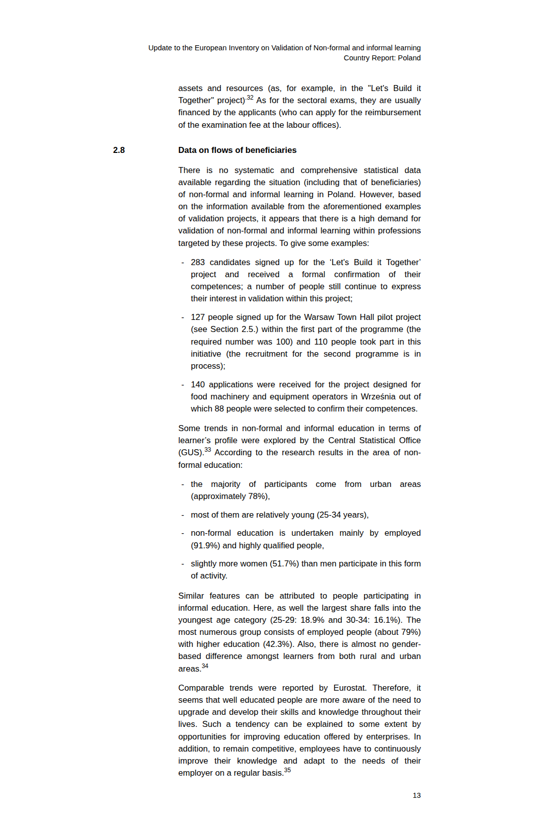Update to the European Inventory on Validation of Non-formal and informal learning
Country Report: Poland
assets and resources (as, for example, in the "Let's Build it Together" project).32 As for the sectoral exams, they are usually financed by the applicants (who can apply for the reimbursement of the examination fee at the labour offices).
2.8 Data on flows of beneficiaries
There is no systematic and comprehensive statistical data available regarding the situation (including that of beneficiaries) of non-formal and informal learning in Poland. However, based on the information available from the aforementioned examples of validation projects, it appears that there is a high demand for validation of non-formal and informal learning within professions targeted by these projects. To give some examples:
283 candidates signed up for the ‘Let's Build it Together’ project and received a formal confirmation of their competences; a number of people still continue to express their interest in validation within this project;
127 people signed up for the Warsaw Town Hall pilot project (see Section 2.5.) within the first part of the programme (the required number was 100) and 110 people took part in this initiative (the recruitment for the second programme is in process);
140 applications were received for the project designed for food machinery and equipment operators in Września out of which 88 people were selected to confirm their competences.
Some trends in non-formal and informal education in terms of learner’s profile were explored by the Central Statistical Office (GUS).33 According to the research results in the area of non-formal education:
the majority of participants come from urban areas (approximately 78%),
most of them are relatively young (25-34 years),
non-formal education is undertaken mainly by employed (91.9%) and highly qualified people,
slightly more women (51.7%) than men participate in this form of activity.
Similar features can be attributed to people participating in informal education. Here, as well the largest share falls into the youngest age category (25-29: 18.9% and 30-34: 16.1%). The most numerous group consists of employed people (about 79%) with higher education (42.3%). Also, there is almost no gender-based difference amongst learners from both rural and urban areas.34
Comparable trends were reported by Eurostat. Therefore, it seems that well educated people are more aware of the need to upgrade and develop their skills and knowledge throughout their lives. Such a tendency can be explained to some extent by opportunities for improving education offered by enterprises. In addition, to remain competitive, employees have to continuously improve their knowledge and adapt to the needs of their employer on a regular basis.35
13